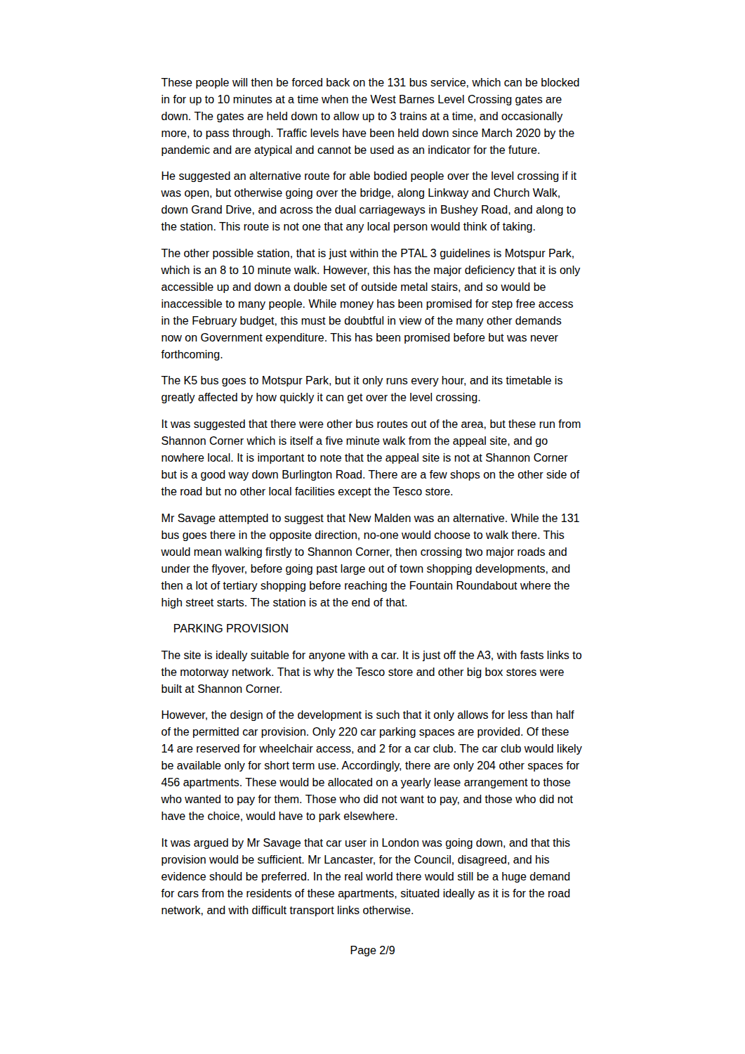These people will then be forced back on the 131 bus service, which can be blocked in for up to 10 minutes at a time when the West Barnes Level Crossing gates are down. The gates are held down to allow up to 3 trains at a time, and occasionally more, to pass through. Traffic levels have been held down since March 2020 by the pandemic and are atypical and cannot be used as an indicator for the future.
He suggested an alternative route for able bodied people over the level crossing if it was open, but otherwise going over the bridge, along Linkway and Church Walk, down Grand Drive, and across the dual carriageways in Bushey Road, and along to the station. This route is not one that any local person would think of taking.
The other possible station, that is just within the PTAL 3 guidelines is Motspur Park, which is an 8 to 10 minute walk. However, this has the major deficiency that it is only accessible up and down a double set of outside metal stairs, and so would be inaccessible to many people. While money has been promised for step free access in the February budget, this must be doubtful in view of the many other demands now on Government expenditure. This has been promised before but was never forthcoming.
The K5 bus goes to Motspur Park, but it only runs every hour, and its timetable is greatly affected by how quickly it can get over the level crossing.
It was suggested that there were other bus routes out of the area, but these run from Shannon Corner which is itself a five minute walk from the appeal site, and go nowhere local. It is important to note that the appeal site is not at Shannon Corner but is a good way down Burlington Road. There are a few shops on the other side of the road but no other local facilities except the Tesco store.
Mr Savage attempted to suggest that New Malden was an alternative. While the 131 bus goes there in the opposite direction, no-one would choose to walk there. This would mean walking firstly to Shannon Corner, then crossing two major roads and under the flyover, before going past large out of town shopping developments, and then a lot of tertiary shopping before reaching the Fountain Roundabout where the high street starts. The station is at the end of that.
PARKING PROVISION
The site is ideally suitable for anyone with a car. It is just off the A3, with fasts links to the motorway network. That is why the Tesco store and other big box stores were built at Shannon Corner.
However, the design of the development is such that it only allows for less than half of the permitted car provision. Only 220 car parking spaces are provided. Of these 14 are reserved for wheelchair access, and 2 for a car club. The car club would likely be available only for short term use. Accordingly, there are only 204 other spaces for 456 apartments. These would be allocated on a yearly lease arrangement to those who wanted to pay for them. Those who did not want to pay, and those who did not have the choice, would have to park elsewhere.
It was argued by Mr Savage that car user in London was going down, and that this provision would be sufficient. Mr Lancaster, for the Council, disagreed, and his evidence should be preferred. In the real world there would still be a huge demand for cars from the residents of these apartments, situated ideally as it is for the road network, and with difficult transport links otherwise.
Page 2/9